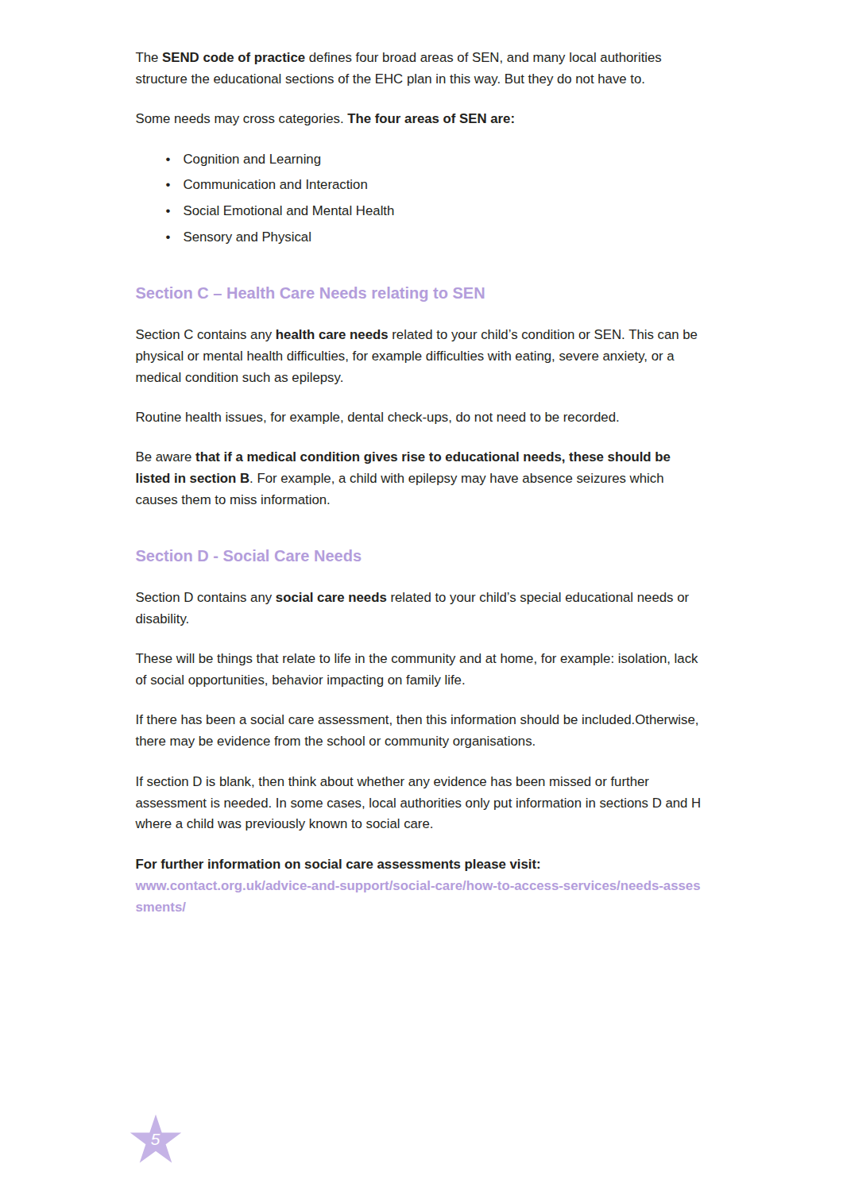The SEND code of practice defines four broad areas of SEN, and many local authorities structure the educational sections of the EHC plan in this way. But they do not have to.
Some needs may cross categories. The four areas of SEN are:
Cognition and Learning
Communication and Interaction
Social Emotional and Mental Health
Sensory and Physical
Section C – Health Care Needs relating to SEN
Section C contains any health care needs related to your child’s condition or SEN. This can be physical or mental health difficulties, for example difficulties with eating, severe anxiety, or a medical condition such as epilepsy.
Routine health issues, for example, dental check-ups, do not need to be recorded.
Be aware that if a medical condition gives rise to educational needs, these should be listed in section B. For example, a child with epilepsy may have absence seizures which causes them to miss information.
Section D - Social Care Needs
Section D contains any social care needs related to your child’s special educational needs or disability.
These will be things that relate to life in the community and at home, for example: isolation, lack of social opportunities, behavior impacting on family life.
If there has been a social care assessment, then this information should be included.Otherwise, there may be evidence from the school or community organisations.
If section D is blank, then think about whether any evidence has been missed or further assessment is needed. In some cases, local authorities only put information in sections D and H where a child was previously known to social care.
For further information on social care assessments please visit:
www.contact.org.uk/advice-and-support/social-care/how-to-access-services/needs-assessments/
5